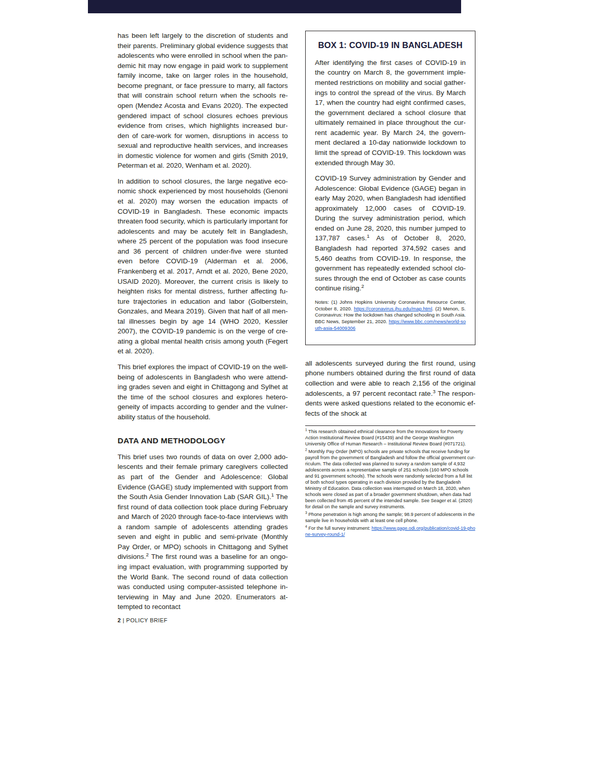has been left largely to the discretion of students and their parents. Preliminary global evidence suggests that adolescents who were enrolled in school when the pandemic hit may now engage in paid work to supplement family income, take on larger roles in the household, become pregnant, or face pressure to marry, all factors that will constrain school return when the schools reopen (Mendez Acosta and Evans 2020). The expected gendered impact of school closures echoes previous evidence from crises, which highlights increased burden of care-work for women, disruptions in access to sexual and reproductive health services, and increases in domestic violence for women and girls (Smith 2019, Peterman et al. 2020, Wenham et al. 2020).
In addition to school closures, the large negative economic shock experienced by most households (Genoni et al. 2020) may worsen the education impacts of COVID-19 in Bangladesh. These economic impacts threaten food security, which is particularly important for adolescents and may be acutely felt in Bangladesh, where 25 percent of the population was food insecure and 36 percent of children under-five were stunted even before COVID-19 (Alderman et al. 2006, Frankenberg et al. 2017, Arndt et al. 2020, Bene 2020, USAID 2020). Moreover, the current crisis is likely to heighten risks for mental distress, further affecting future trajectories in education and labor (Golberstein, Gonzales, and Meara 2019). Given that half of all mental illnesses begin by age 14 (WHO 2020, Kessler 2007), the COVID-19 pandemic is on the verge of creating a global mental health crisis among youth (Fegert et al. 2020).
This brief explores the impact of COVID-19 on the well-being of adolescents in Bangladesh who were attending grades seven and eight in Chittagong and Sylhet at the time of the school closures and explores heterogeneity of impacts according to gender and the vulnerability status of the household.
Data and Methodology
This brief uses two rounds of data on over 2,000 adolescents and their female primary caregivers collected as part of the Gender and Adolescence: Global Evidence (GAGE) study implemented with support from the South Asia Gender Innovation Lab (SAR GIL).1 The first round of data collection took place during February and March of 2020 through face-to-face interviews with a random sample of adolescents attending grades seven and eight in public and semi-private (Monthly Pay Order, or MPO) schools in Chittagong and Sylhet divisions.2 The first round was a baseline for an ongoing impact evaluation, with programming supported by the World Bank. The second round of data collection was conducted using computer-assisted telephone interviewing in May and June 2020. Enumerators attempted to recontact
Box 1: COVID-19 in Bangladesh
After identifying the first cases of COVID-19 in the country on March 8, the government implemented restrictions on mobility and social gatherings to control the spread of the virus. By March 17, when the country had eight confirmed cases, the government declared a school closure that ultimately remained in place throughout the current academic year. By March 24, the government declared a 10-day nationwide lockdown to limit the spread of COVID-19. This lockdown was extended through May 30.
COVID-19 Survey administration by Gender and Adolescence: Global Evidence (GAGE) began in early May 2020, when Bangladesh had identified approximately 12,000 cases of COVID-19. During the survey administration period, which ended on June 28, 2020, this number jumped to 137,787 cases.1 As of October 8, 2020, Bangladesh had reported 374,592 cases and 5,460 deaths from COVID-19. In response, the government has repeatedly extended school closures through the end of October as case counts continue rising.2
Notes: (1) Johns Hopkins University Coronavirus Resource Center, October 8, 2020. https://coronavirus.jhu.edu/map.html. (2) Menon, S. Coronavirus: How the lockdown has changed schooling in South Asia. BBC News, September 21, 2020. https://www.bbc.com/news/world-south-asia-54009306
all adolescents surveyed during the first round, using phone numbers obtained during the first round of data collection and were able to reach 2,156 of the original adolescents, a 97 percent recontact rate.3 The respondents were asked questions related to the economic effects of the shock at
1 This research obtained ethnical clearance from the Innovations for Poverty Action Institutional Review Board (#15439) and the George Washington University Office of Human Research – Institutional Review Board (#071721).
2 Monthly Pay Order (MPO) schools are private schools that receive funding for payroll from the government of Bangladesh and follow the official government curriculum. The data collected was planned to survey a random sample of 4,932 adolescents across a representative sample of 251 schools (160 MPO schools and 91 government schools). The schools were randomly selected from a full list of both school types operating in each division provided by the Bangladesh Ministry of Education. Data collection was interrupted on March 18, 2020, when schools were closed as part of a broader government shutdown, when data had been collected from 45 percent of the intended sample. See Seager et al. (2020) for detail on the sample and survey instruments.
3 Phone penetration is high among the sample; 98.9 percent of adolescents in the sample live in households with at least one cell phone.
4 For the full survey instrument: https://www.gage.odi.org/publication/covid-19-phone-survey-round-1/
2 | POLICY BRIEF